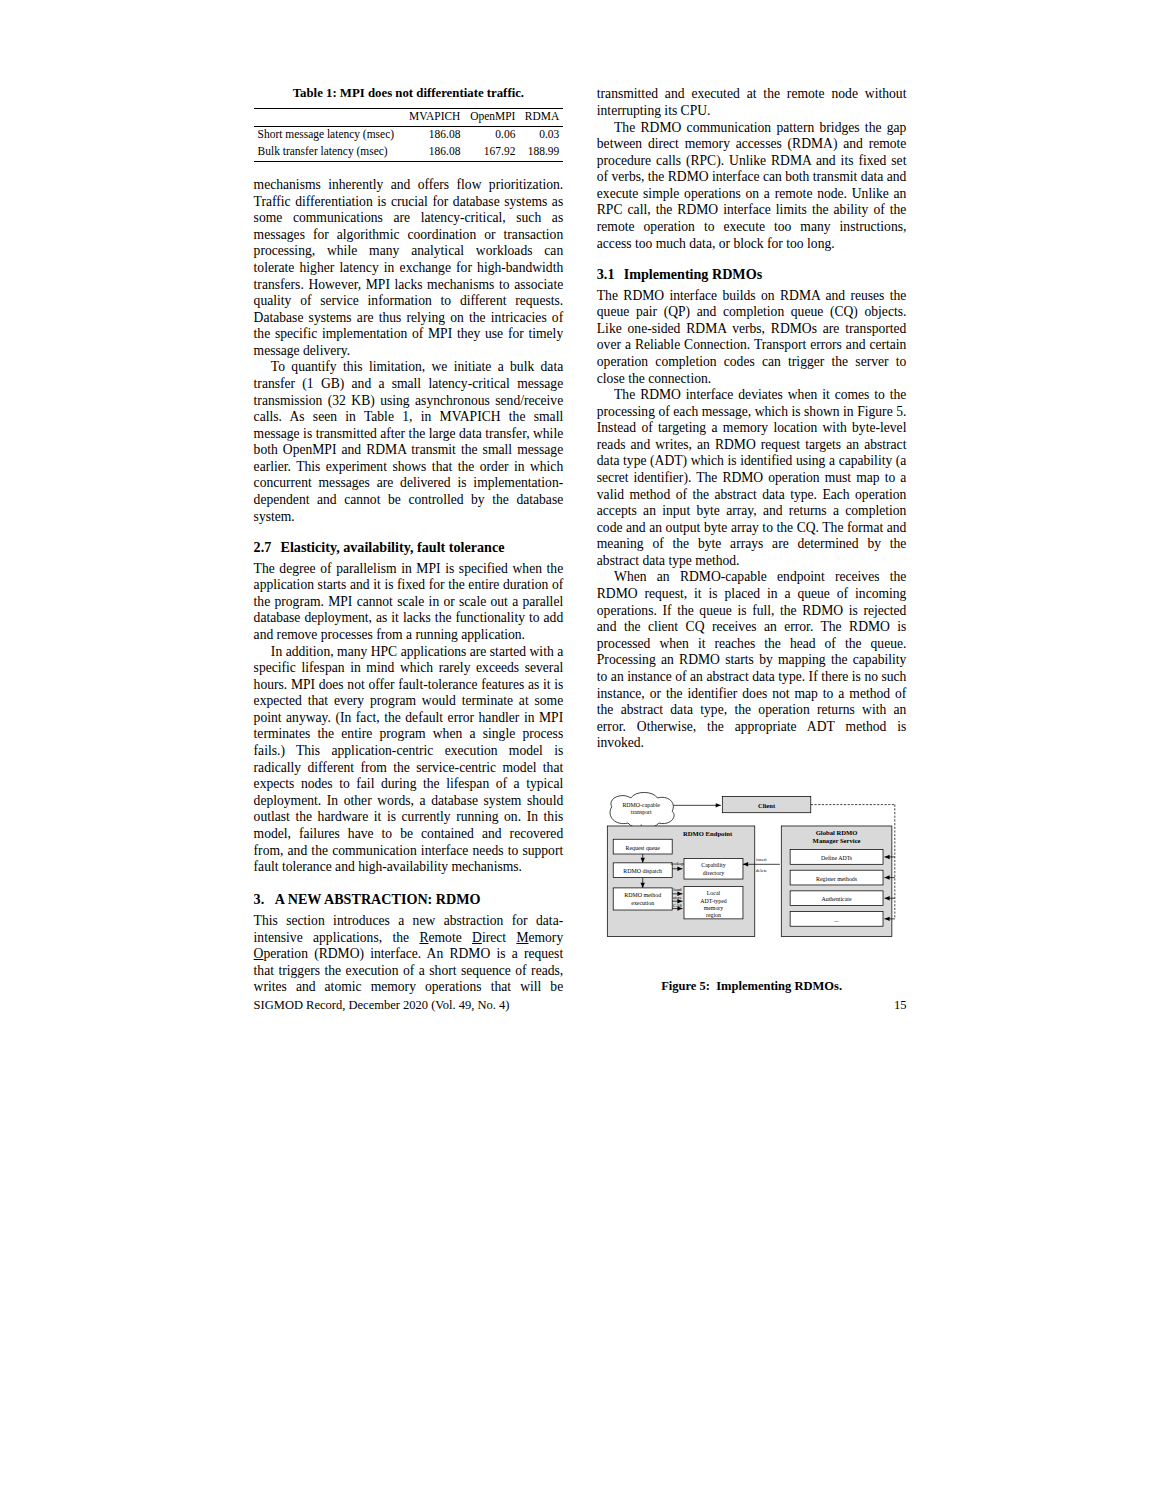Table 1: MPI does not differentiate traffic.
| | MVAPICH | OpenMPI | RDMA |
| --- | --- | --- | --- |
| Short message latency (msec) | 186.08 | 0.06 | 0.03 |
| Bulk transfer latency (msec) | 186.08 | 167.92 | 188.99 |
mechanisms inherently and offers flow prioritization. Traffic differentiation is crucial for database systems as some communications are latency-critical, such as messages for algorithmic coordination or transaction processing, while many analytical workloads can tolerate higher latency in exchange for high-bandwidth transfers. However, MPI lacks mechanisms to associate quality of service information to different requests. Database systems are thus relying on the intricacies of the specific implementation of MPI they use for timely message delivery.
To quantify this limitation, we initiate a bulk data transfer (1 GB) and a small latency-critical message transmission (32 KB) using asynchronous send/receive calls. As seen in Table 1, in MVAPICH the small message is transmitted after the large data transfer, while both OpenMPI and RDMA transmit the small message earlier. This experiment shows that the order in which concurrent messages are delivered is implementation-dependent and cannot be controlled by the database system.
2.7 Elasticity, availability, fault tolerance
The degree of parallelism in MPI is specified when the application starts and it is fixed for the entire duration of the program. MPI cannot scale in or scale out a parallel database deployment, as it lacks the functionality to add and remove processes from a running application.
In addition, many HPC applications are started with a specific lifespan in mind which rarely exceeds several hours. MPI does not offer fault-tolerance features as it is expected that every program would terminate at some point anyway. (In fact, the default error handler in MPI terminates the entire program when a single process fails.) This application-centric execution model is radically different from the service-centric model that expects nodes to fail during the lifespan of a typical deployment. In other words, a database system should outlast the hardware it is currently running on. In this model, failures have to be contained and recovered from, and the communication interface needs to support fault tolerance and high-availability mechanisms.
3. A new abstraction: RDMO
This section introduces a new abstraction for data-intensive applications, the Remote Direct Memory Operation (RDMO) interface. An RDMO is a request that triggers the execution of a short sequence of reads, writes and atomic memory operations that will be transmitted and executed at the remote node without interrupting its CPU.
The RDMO communication pattern bridges the gap between direct memory accesses (RDMA) and remote procedure calls (RPC). Unlike RDMA and its fixed set of verbs, the RDMO interface can both transmit data and execute simple operations on a remote node. Unlike an RPC call, the RDMO interface limits the ability of the remote operation to execute too many instructions, access too much data, or block for too long.
3.1 Implementing RDMOs
The RDMO interface builds on RDMA and reuses the queue pair (QP) and completion queue (CQ) objects. Like one-sided RDMA verbs, RDMOs are transported over a Reliable Connection. Transport errors and certain operation completion codes can trigger the server to close the connection.
The RDMO interface deviates when it comes to the processing of each message, which is shown in Figure 5. Instead of targeting a memory location with byte-level reads and writes, an RDMO request targets an abstract data type (ADT) which is identified using a capability (a secret identifier). The RDMO operation must map to a valid method of the abstract data type. Each operation accepts an input byte array, and returns a completion code and an output byte array to the CQ. The format and meaning of the byte arrays are determined by the abstract data type method.
When an RDMO-capable endpoint receives the RDMO request, it is placed in a queue of incoming operations. If the queue is full, the RDMO is rejected and the client CQ receives an error. The RDMO is processed when it reaches the head of the queue. Processing an RDMO starts by mapping the capability to an instance of an abstract data type. If there is no such instance, or the identifier does not map to a method of the abstract data type, the operation returns with an error. Otherwise, the appropriate ADT method is invoked.
RDMO-capable transport Client RDMO Endpoint Request queue RDMO dispatch RDMO method execution Capability directory lookup Local ADT-typed memory region load store CAS Global RDMO Manager Service Define ADTs Register methods Authenticate ... insert delete
Figure 5: Implementing RDMOs.
SIGMOD Record, December 2020 (Vol. 49, No. 4) 15